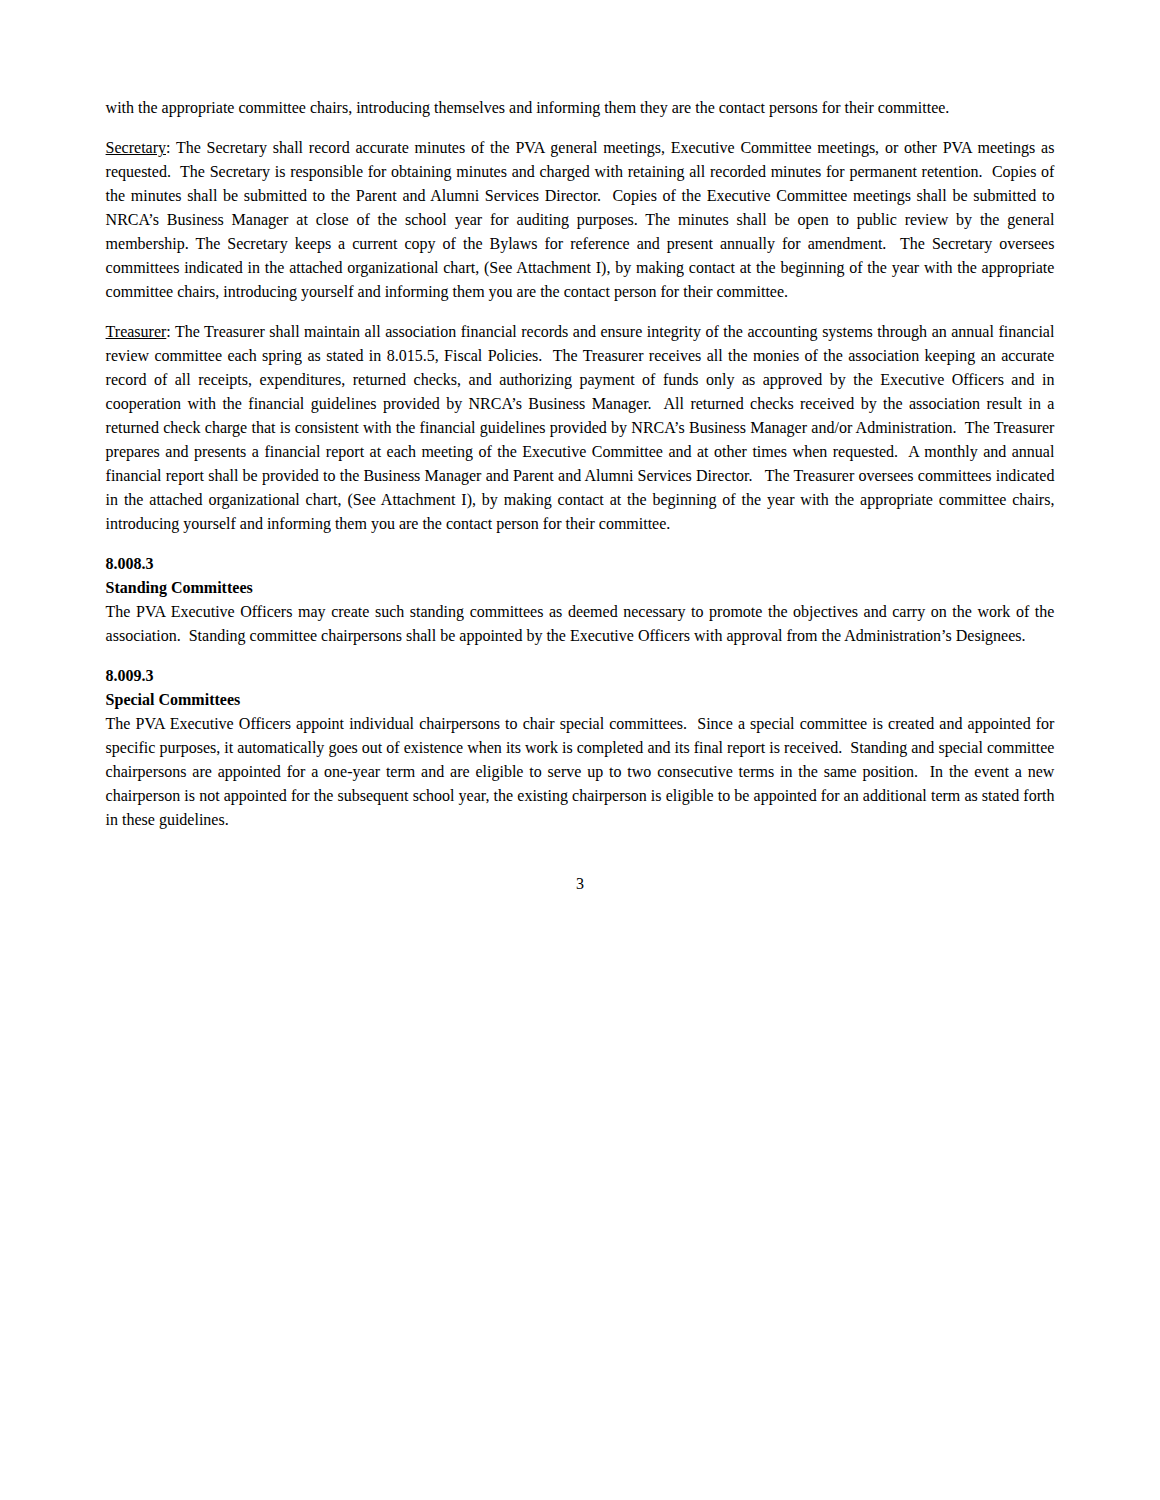with the appropriate committee chairs, introducing themselves and informing them they are the contact persons for their committee.
Secretary: The Secretary shall record accurate minutes of the PVA general meetings, Executive Committee meetings, or other PVA meetings as requested. The Secretary is responsible for obtaining minutes and charged with retaining all recorded minutes for permanent retention. Copies of the minutes shall be submitted to the Parent and Alumni Services Director. Copies of the Executive Committee meetings shall be submitted to NRCA’s Business Manager at close of the school year for auditing purposes. The minutes shall be open to public review by the general membership. The Secretary keeps a current copy of the Bylaws for reference and present annually for amendment. The Secretary oversees committees indicated in the attached organizational chart, (See Attachment I), by making contact at the beginning of the year with the appropriate committee chairs, introducing yourself and informing them you are the contact person for their committee.
Treasurer: The Treasurer shall maintain all association financial records and ensure integrity of the accounting systems through an annual financial review committee each spring as stated in 8.015.5, Fiscal Policies. The Treasurer receives all the monies of the association keeping an accurate record of all receipts, expenditures, returned checks, and authorizing payment of funds only as approved by the Executive Officers and in cooperation with the financial guidelines provided by NRCA’s Business Manager. All returned checks received by the association result in a returned check charge that is consistent with the financial guidelines provided by NRCA’s Business Manager and/or Administration. The Treasurer prepares and presents a financial report at each meeting of the Executive Committee and at other times when requested. A monthly and annual financial report shall be provided to the Business Manager and Parent and Alumni Services Director. The Treasurer oversees committees indicated in the attached organizational chart, (See Attachment I), by making contact at the beginning of the year with the appropriate committee chairs, introducing yourself and informing them you are the contact person for their committee.
8.008.3
Standing Committees
The PVA Executive Officers may create such standing committees as deemed necessary to promote the objectives and carry on the work of the association. Standing committee chairpersons shall be appointed by the Executive Officers with approval from the Administration’s Designees.
8.009.3
Special Committees
The PVA Executive Officers appoint individual chairpersons to chair special committees. Since a special committee is created and appointed for specific purposes, it automatically goes out of existence when its work is completed and its final report is received. Standing and special committee chairpersons are appointed for a one-year term and are eligible to serve up to two consecutive terms in the same position. In the event a new chairperson is not appointed for the subsequent school year, the existing chairperson is eligible to be appointed for an additional term as stated forth in these guidelines.
3